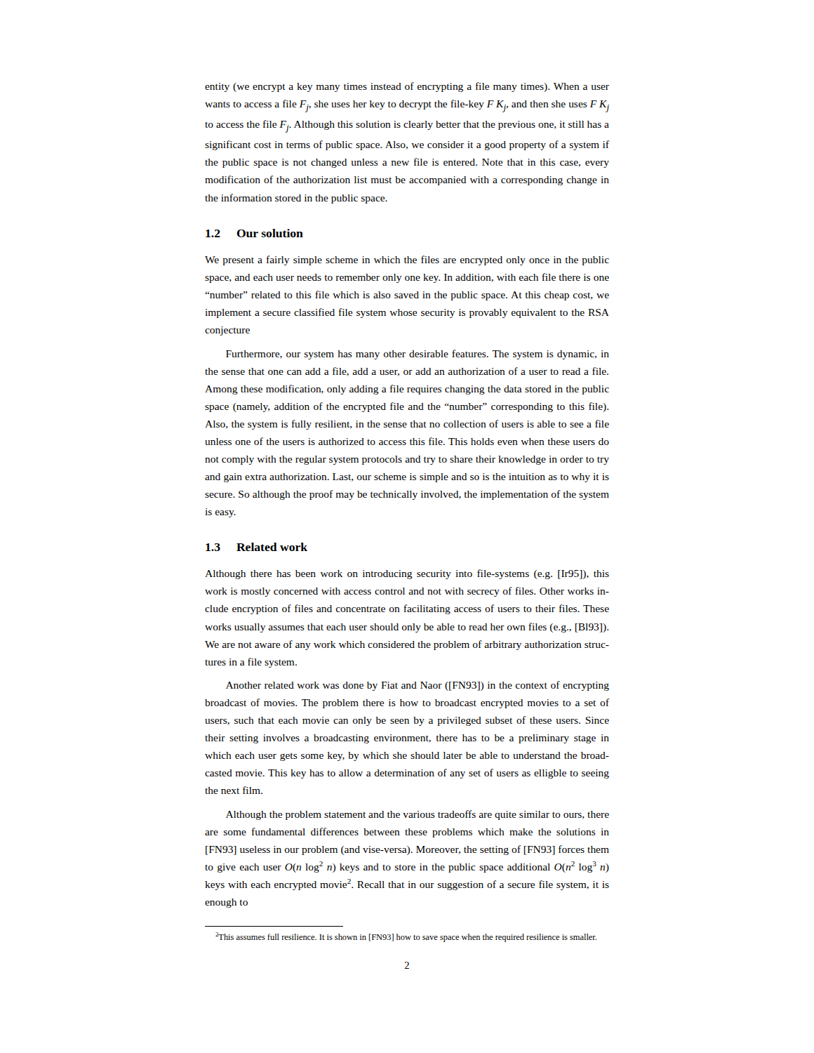entity (we encrypt a key many times instead of encrypting a file many times). When a user wants to access a file Fj, she uses her key to decrypt the file-key F Kj, and then she uses F Kj to access the file Fj. Although this solution is clearly better that the previous one, it still has a significant cost in terms of public space. Also, we consider it a good property of a system if the public space is not changed unless a new file is entered. Note that in this case, every modification of the authorization list must be accompanied with a corresponding change in the information stored in the public space.
1.2 Our solution
We present a fairly simple scheme in which the files are encrypted only once in the public space, and each user needs to remember only one key. In addition, with each file there is one “number” related to this file which is also saved in the public space. At this cheap cost, we implement a secure classified file system whose security is provably equivalent to the RSA conjecture
Furthermore, our system has many other desirable features. The system is dynamic, in the sense that one can add a file, add a user, or add an authorization of a user to read a file. Among these modification, only adding a file requires changing the data stored in the public space (namely, addition of the encrypted file and the “number” corresponding to this file). Also, the system is fully resilient, in the sense that no collection of users is able to see a file unless one of the users is authorized to access this file. This holds even when these users do not comply with the regular system protocols and try to share their knowledge in order to try and gain extra authorization. Last, our scheme is simple and so is the intuition as to why it is secure. So although the proof may be technically involved, the implementation of the system is easy.
1.3 Related work
Although there has been work on introducing security into file-systems (e.g. [Ir95]), this work is mostly concerned with access control and not with secrecy of files. Other works include encryption of files and concentrate on facilitating access of users to their files. These works usually assumes that each user should only be able to read her own files (e.g., [Bl93]). We are not aware of any work which considered the problem of arbitrary authorization structures in a file system.
Another related work was done by Fiat and Naor ([FN93]) in the context of encrypting broadcast of movies. The problem there is how to broadcast encrypted movies to a set of users, such that each movie can only be seen by a privileged subset of these users. Since their setting involves a broadcasting environment, there has to be a preliminary stage in which each user gets some key, by which she should later be able to understand the broadcasted movie. This key has to allow a determination of any set of users as elligble to seeing the next film.
Although the problem statement and the various tradeoffs are quite similar to ours, there are some fundamental differences between these problems which make the solutions in [FN93] useless in our problem (and vise-versa). Moreover, the setting of [FN93] forces them to give each user O(n log2 n) keys and to store in the public space additional O(n2 log3 n) keys with each encrypted movie2. Recall that in our suggestion of a secure file system, it is enough to
2This assumes full resilience. It is shown in [FN93] how to save space when the required resilience is smaller.
2